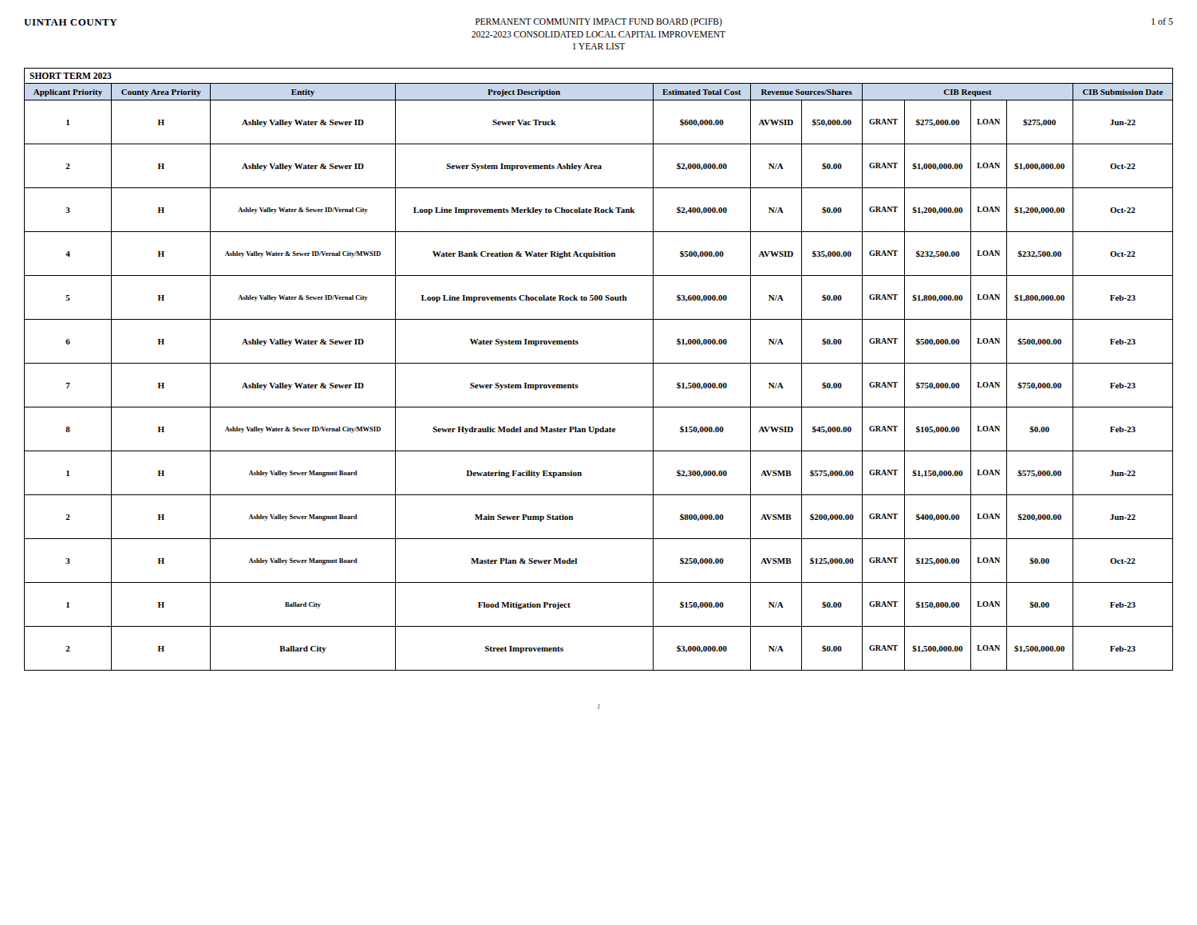UINTAH COUNTY
1 of 5
PERMANENT COMMUNITY IMPACT FUND BOARD (PCIFB)
2022-2023 CONSOLIDATED LOCAL CAPITAL IMPROVEMENT
1 YEAR LIST
SHORT TERM 2023
| Applicant Priority | County Area Priority | Entity | Project Description | Estimated Total Cost | Revenue Sources/Shares | CIB Request | CIB Submission Date |
| --- | --- | --- | --- | --- | --- | --- | --- |
| 1 | H | Ashley Valley Water & Sewer ID | Sewer Vac Truck | $600,000.00 | AVWSID | $50,000.00 | GRANT | $275,000.00 | LOAN | $275,000 | Jun-22 |
| 2 | H | Ashley Valley Water & Sewer ID | Sewer System Improvements Ashley Area | $2,000,000.00 | N/A | $0.00 | GRANT | $1,000,000.00 | LOAN | $1,000,000.00 | Oct-22 |
| 3 | H | Ashley Valley Water & Sewer ID/Vernal City | Loop Line Improvements Merkley to Chocolate Rock Tank | $2,400,000.00 | N/A | $0.00 | GRANT | $1,200,000.00 | LOAN | $1,200,000.00 | Oct-22 |
| 4 | H | Ashley Valley Water & Sewer ID/Vernal City/MWSID | Water Bank Creation & Water Right Acquisition | $500,000.00 | AVWSID | $35,000.00 | GRANT | $232,500.00 | LOAN | $232,500.00 | Oct-22 |
| 5 | H | Ashley Valley Water & Sewer ID/Vernal City | Loop Line Improvements Chocolate Rock to 500 South | $3,600,000.00 | N/A | $0.00 | GRANT | $1,800,000.00 | LOAN | $1,800,000.00 | Feb-23 |
| 6 | H | Ashley Valley Water & Sewer ID | Water System Improvements | $1,000,000.00 | N/A | $0.00 | GRANT | $500,000.00 | LOAN | $500,000.00 | Feb-23 |
| 7 | H | Ashley Valley Water & Sewer ID | Sewer System Improvements | $1,500,000.00 | N/A | $0.00 | GRANT | $750,000.00 | LOAN | $750,000.00 | Feb-23 |
| 8 | H | Ashley Valley Water & Sewer ID/Vernal City/MWSID | Sewer Hydraulic Model and Master Plan Update | $150,000.00 | AVWSID | $45,000.00 | GRANT | $105,000.00 | LOAN | $0.00 | Feb-23 |
| 1 | H | Ashley Valley Sewer Mangmnt Board | Dewatering Facility Expansion | $2,300,000.00 | AVSMB | $575,000.00 | GRANT | $1,150,000.00 | LOAN | $575,000.00 | Jun-22 |
| 2 | H | Ashley Valley Sewer Mangmnt Board | Main Sewer Pump Station | $800,000.00 | AVSMB | $200,000.00 | GRANT | $400,000.00 | LOAN | $200,000.00 | Jun-22 |
| 3 | H | Ashley Valley Sewer Mangmnt Board | Master Plan & Sewer Model | $250,000.00 | AVSMB | $125,000.00 | GRANT | $125,000.00 | LOAN | $0.00 | Oct-22 |
| 1 | H | Ballard City | Flood Mitigation Project | $150,000.00 | N/A | $0.00 | GRANT | $150,000.00 | LOAN | $0.00 | Feb-23 |
| 2 | H | Ballard City | Street Improvements | $3,000,000.00 | N/A | $0.00 | GRANT | $1,500,000.00 | LOAN | $1,500,000.00 | Feb-23 |
J